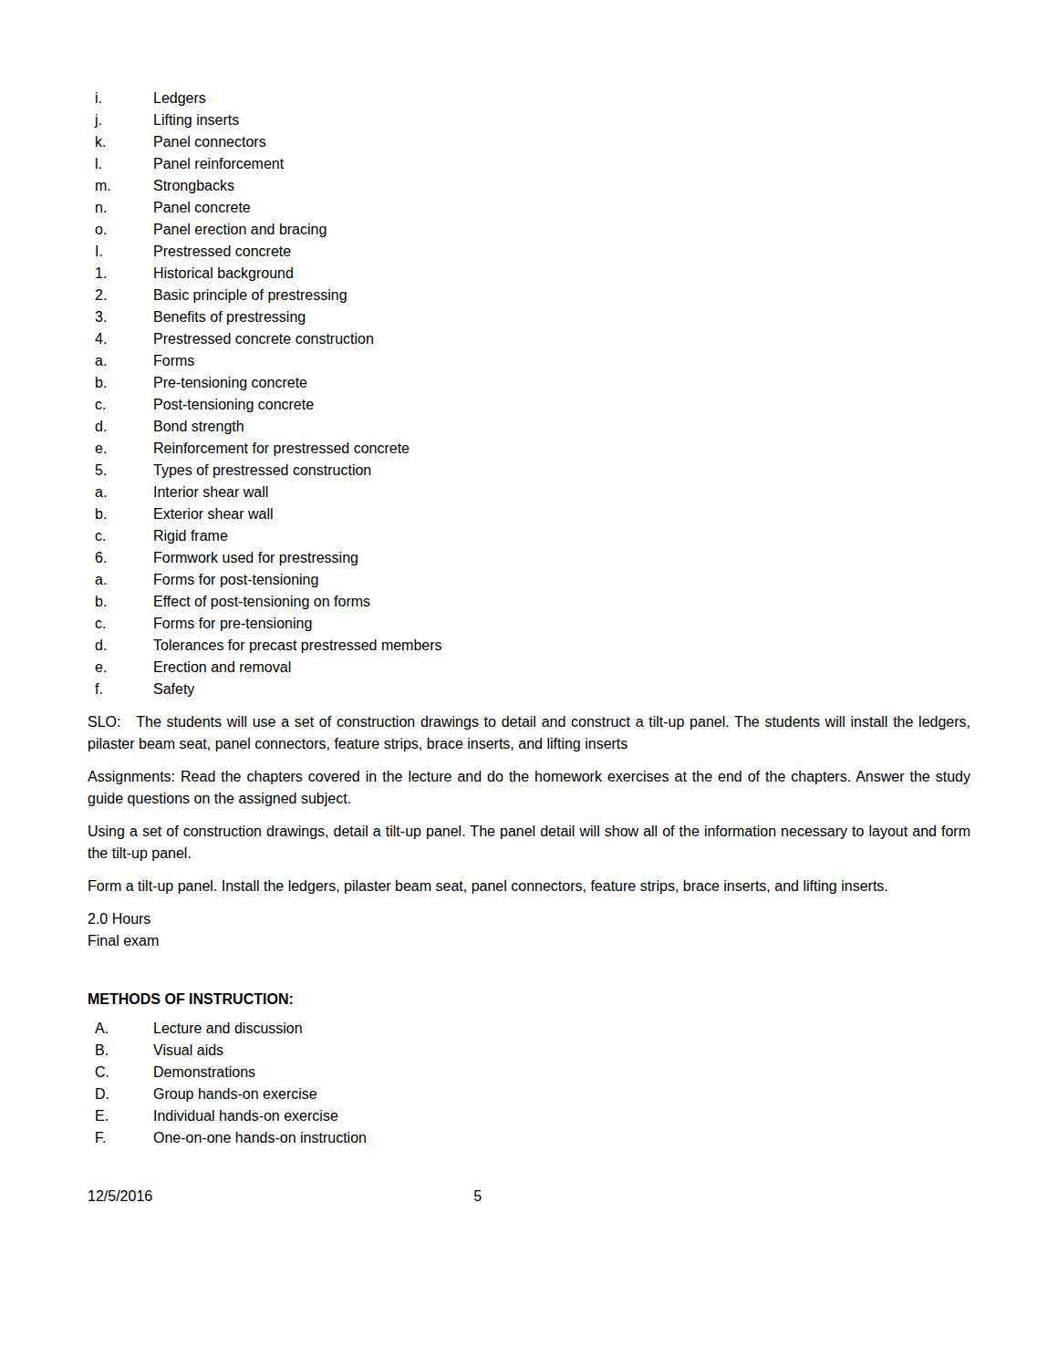i. Ledgers
j. Lifting inserts
k. Panel connectors
l. Panel reinforcement
m. Strongbacks
n. Panel concrete
o. Panel erection and bracing
I. Prestressed concrete
1. Historical background
2. Basic principle of prestressing
3. Benefits of prestressing
4. Prestressed concrete construction
a. Forms
b. Pre-tensioning concrete
c. Post-tensioning concrete
d. Bond strength
e. Reinforcement for prestressed concrete
5. Types of prestressed construction
a. Interior shear wall
b. Exterior shear wall
c. Rigid frame
6. Formwork used for prestressing
a. Forms for post-tensioning
b. Effect of post-tensioning on forms
c. Forms for pre-tensioning
d. Tolerances for precast prestressed members
e. Erection and removal
f. Safety
SLO: The students will use a set of construction drawings to detail and construct a tilt-up panel. The students will install the ledgers, pilaster beam seat, panel connectors, feature strips, brace inserts, and lifting inserts
Assignments: Read the chapters covered in the lecture and do the homework exercises at the end of the chapters. Answer the study guide questions on the assigned subject.
Using a set of construction drawings, detail a tilt-up panel. The panel detail will show all of the information necessary to layout and form the tilt-up panel.
Form a tilt-up panel. Install the ledgers, pilaster beam seat, panel connectors, feature strips, brace inserts, and lifting inserts.
2.0 Hours
Final exam
METHODS OF INSTRUCTION:
A. Lecture and discussion
B. Visual aids
C. Demonstrations
D. Group hands-on exercise
E. Individual hands-on exercise
F. One-on-one hands-on instruction
12/5/2016 5